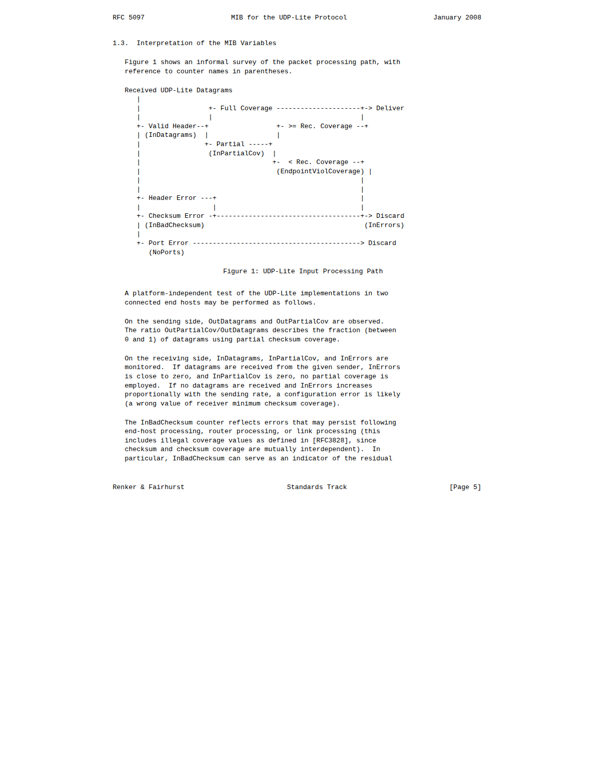RFC 5097 MIB for the UDP-Lite Protocol January 2008
1.3. Interpretation of the MIB Variables
Figure 1 shows an informal survey of the packet processing path, with reference to counter names in parentheses.
Received UDP-Lite Datagrams
   |
   |                 +- Full Coverage ---------------------+-> Deliver
   |                 |                                     |
   +- Valid Header--+                 +- >= Rec. Coverage --+
   | (InDatagrams)  |                 |
   |                +- Partial -----+
   |                 (InPartialCov)  |
   |                                 +-  < Rec. Coverage --+
   |                                  (EndpointViolCoverage) |
   |                                                       |
   |                                                       |
   +- Header Error ---+                                    |
   |                  |                                    |
   +- Checksum Error -+------------------------------------+-> Discard
   | (InBadChecksum)                                        (InErrors)
   |
   +- Port Error ------------------------------------------> Discard
      (NoPorts)
Figure 1: UDP-Lite Input Processing Path
A platform-independent test of the UDP-Lite implementations in two connected end hosts may be performed as follows.
On the sending side, OutDatagrams and OutPartialCov are observed. The ratio OutPartialCov/OutDatagrams describes the fraction (between 0 and 1) of datagrams using partial checksum coverage.
On the receiving side, InDatagrams, InPartialCov, and InErrors are monitored. If datagrams are received from the given sender, InErrors is close to zero, and InPartialCov is zero, no partial coverage is employed. If no datagrams are received and InErrors increases proportionally with the sending rate, a configuration error is likely (a wrong value of receiver minimum checksum coverage).
The InBadChecksum counter reflects errors that may persist following end-host processing, router processing, or link processing (this includes illegal coverage values as defined in [RFC3828], since checksum and checksum coverage are mutually interdependent). In particular, InBadChecksum can serve as an indicator of the residual
Renker & Fairhurst Standards Track [Page 5]